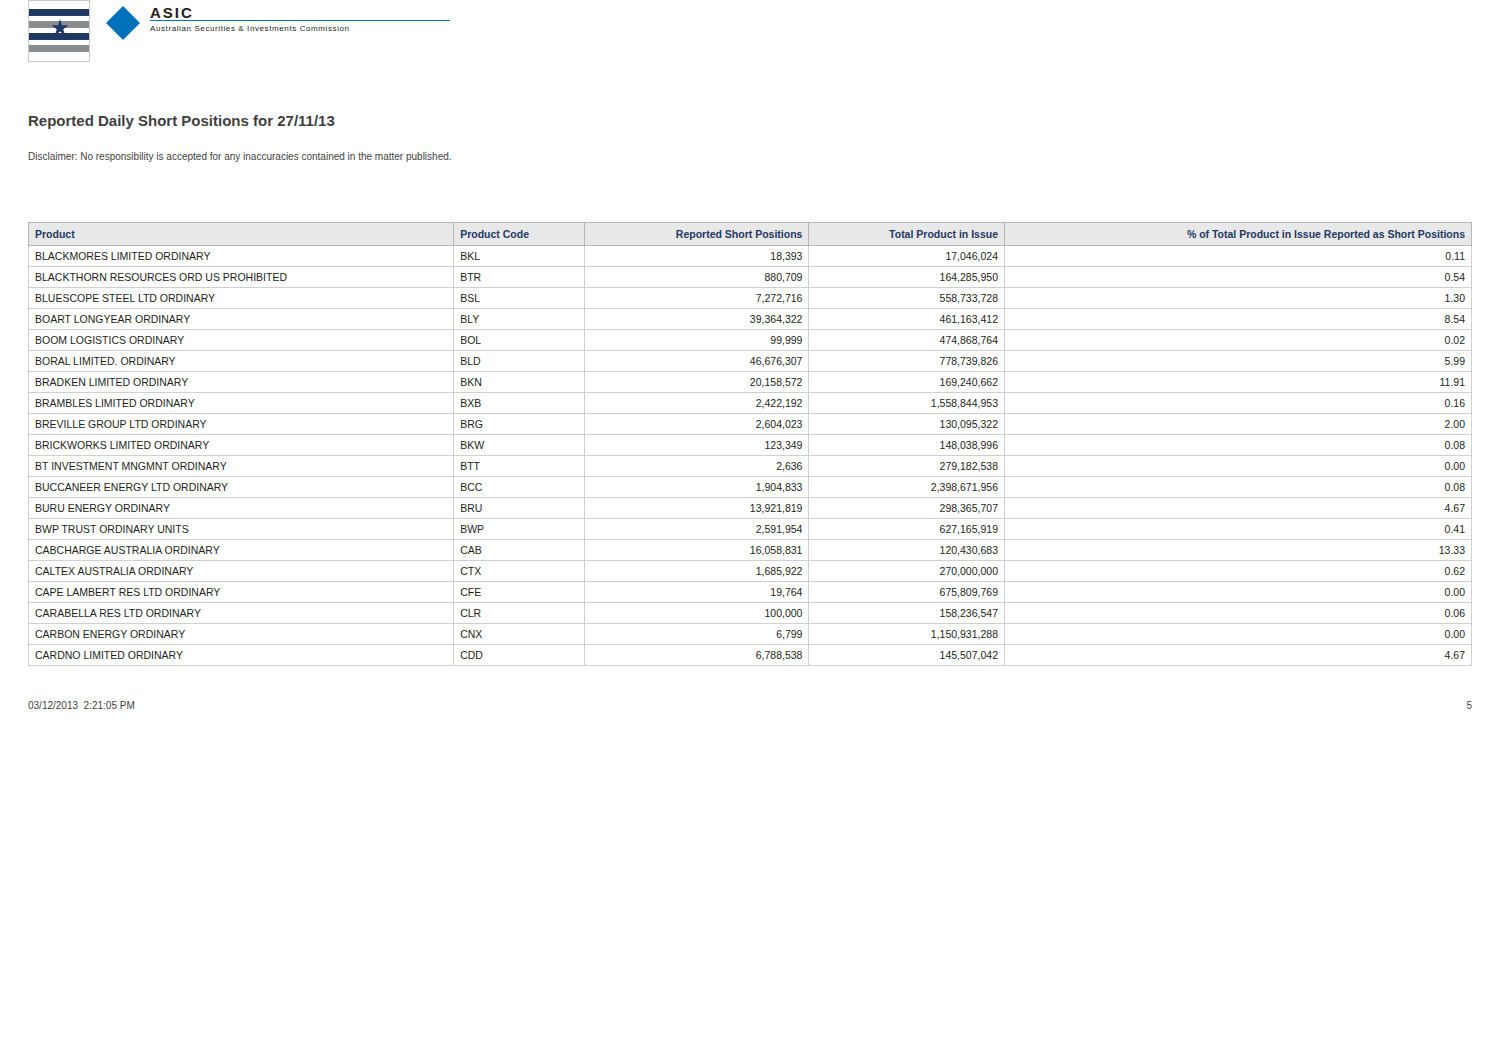ASIC
Australian Securities & Investments Commission
Reported Daily Short Positions for 27/11/13
Disclaimer: No responsibility is accepted for any inaccuracies contained in the matter published.
| Product | Product Code | Reported Short Positions | Total Product in Issue | % of Total Product in Issue Reported as Short Positions |
| --- | --- | --- | --- | --- |
| BLACKMORES LIMITED ORDINARY | BKL | 18,393 | 17,046,024 | 0.11 |
| BLACKTHORN RESOURCES ORD US PROHIBITED | BTR | 880,709 | 164,285,950 | 0.54 |
| BLUESCOPE STEEL LTD ORDINARY | BSL | 7,272,716 | 558,733,728 | 1.30 |
| BOART LONGYEAR ORDINARY | BLY | 39,364,322 | 461,163,412 | 8.54 |
| BOOM LOGISTICS ORDINARY | BOL | 99,999 | 474,868,764 | 0.02 |
| BORAL LIMITED. ORDINARY | BLD | 46,676,307 | 778,739,826 | 5.99 |
| BRADKEN LIMITED ORDINARY | BKN | 20,158,572 | 169,240,662 | 11.91 |
| BRAMBLES LIMITED ORDINARY | BXB | 2,422,192 | 1,558,844,953 | 0.16 |
| BREVILLE GROUP LTD ORDINARY | BRG | 2,604,023 | 130,095,322 | 2.00 |
| BRICKWORKS LIMITED ORDINARY | BKW | 123,349 | 148,038,996 | 0.08 |
| BT INVESTMENT MNGMNT ORDINARY | BTT | 2,636 | 279,182,538 | 0.00 |
| BUCCANEER ENERGY LTD ORDINARY | BCC | 1,904,833 | 2,398,671,956 | 0.08 |
| BURU ENERGY ORDINARY | BRU | 13,921,819 | 298,365,707 | 4.67 |
| BWP TRUST ORDINARY UNITS | BWP | 2,591,954 | 627,165,919 | 0.41 |
| CABCHARGE AUSTRALIA ORDINARY | CAB | 16,058,831 | 120,430,683 | 13.33 |
| CALTEX AUSTRALIA ORDINARY | CTX | 1,685,922 | 270,000,000 | 0.62 |
| CAPE LAMBERT RES LTD ORDINARY | CFE | 19,764 | 675,809,769 | 0.00 |
| CARABELLA RES LTD ORDINARY | CLR | 100,000 | 158,236,547 | 0.06 |
| CARBON ENERGY ORDINARY | CNX | 6,799 | 1,150,931,288 | 0.00 |
| CARDNO LIMITED ORDINARY | CDD | 6,788,538 | 145,507,042 | 4.67 |
03/12/2013 2:21:05 PM 5